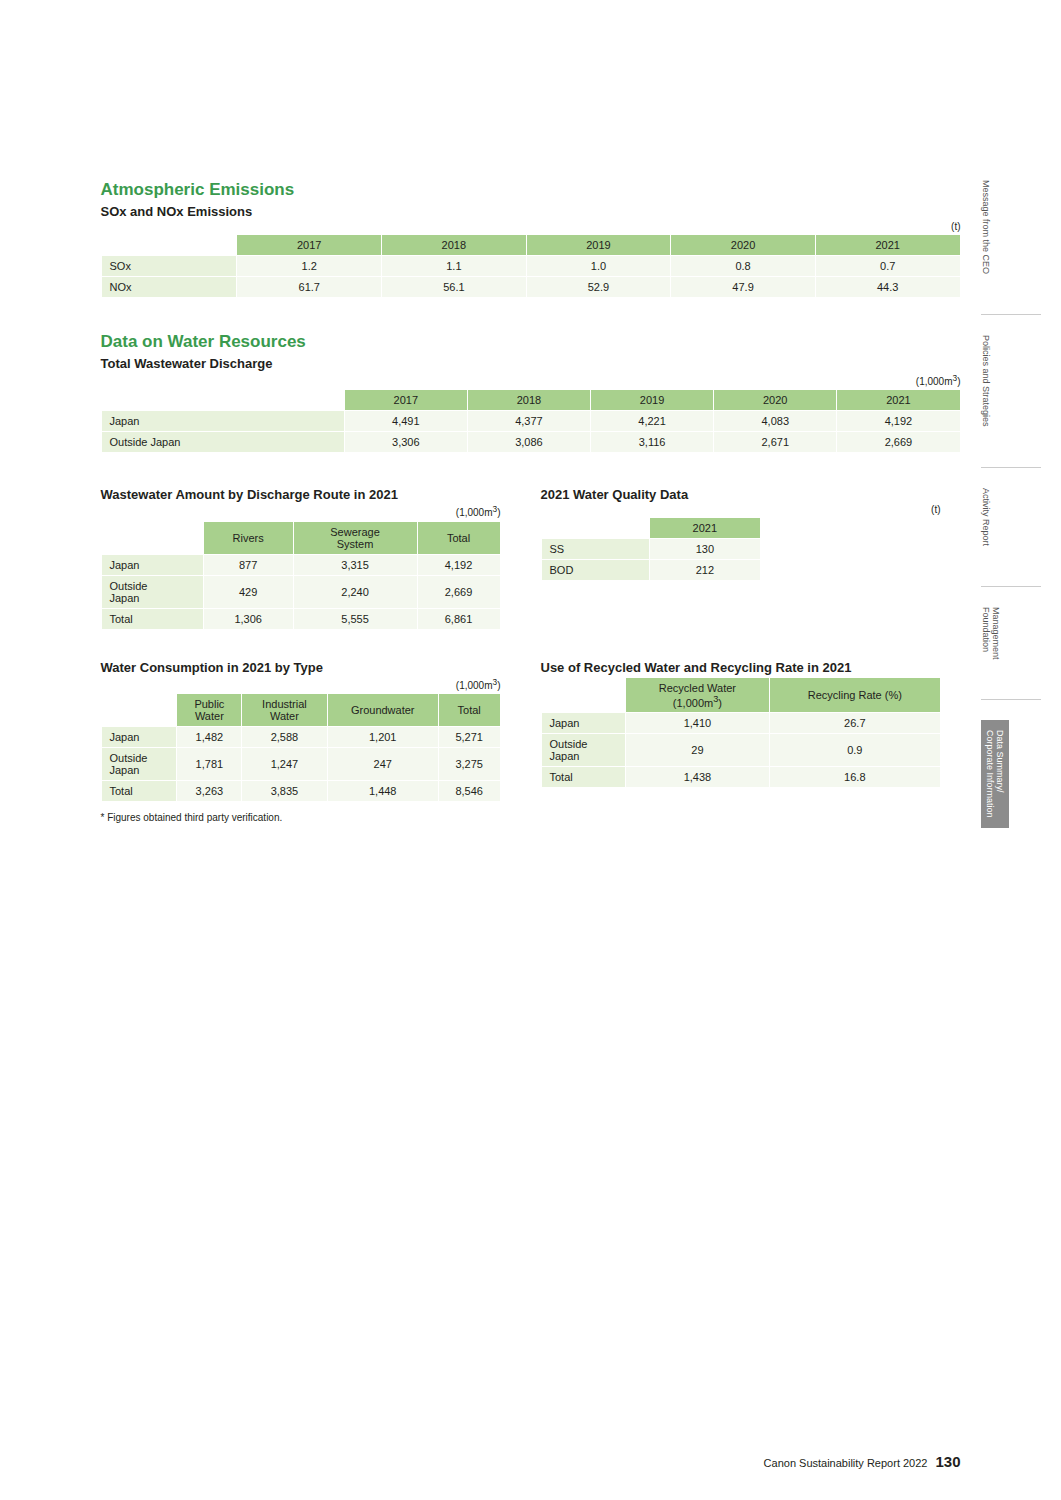Message from the CEO
Policies and Strategies
Activity Report
Management
Foundation
Data Summary/
Corporate Information
Atmospheric Emissions
SOx and NOx Emissions
(t)
| | 2017 | 2018 | 2019 | 2020 | 2021 |
| --- | --- | --- | --- | --- | --- |
| SOx | 1.2 | 1.1 | 1.0 | 0.8 | 0.7 |
| NOx | 61.7 | 56.1 | 52.9 | 47.9 | 44.3 |
Data on Water Resources
Total Wastewater Discharge
(1,000m3)
| | 2017 | 2018 | 2019 | 2020 | 2021 |
| --- | --- | --- | --- | --- | --- |
| Japan | 4,491 | 4,377 | 4,221 | 4,083 | 4,192 |
| Outside Japan | 3,306 | 3,086 | 3,116 | 2,671 | 2,669 |
Wastewater Amount by Discharge Route in 2021
(1,000m3)
| | Rivers | Sewerage System | Total |
| --- | --- | --- | --- |
| Japan | 877 | 3,315 | 4,192 |
| Outside Japan | 429 | 2,240 | 2,669 |
| Total | 1,306 | 5,555 | 6,861 |
2021 Water Quality Data
(t)
| | 2021 |
| --- | --- |
| SS | 130 |
| BOD | 212 |
Water Consumption in 2021 by Type
(1,000m3)
| | Public Water | Industrial Water | Groundwater | Total |
| --- | --- | --- | --- | --- |
| Japan | 1,482 | 2,588 | 1,201 | 5,271 |
| Outside Japan | 1,781 | 1,247 | 247 | 3,275 |
| Total | 3,263 | 3,835 | 1,448 | 8,546 |
* Figures obtained third party verification.
Use of Recycled Water and Recycling Rate in 2021
| | Recycled Water (1,000m 3 ) | Recycling Rate (%) |
| --- | --- | --- |
| Japan | 1,410 | 26.7 |
| Outside Japan | 29 | 0.9 |
| Total | 1,438 | 16.8 |
Canon Sustainability Report 2022130